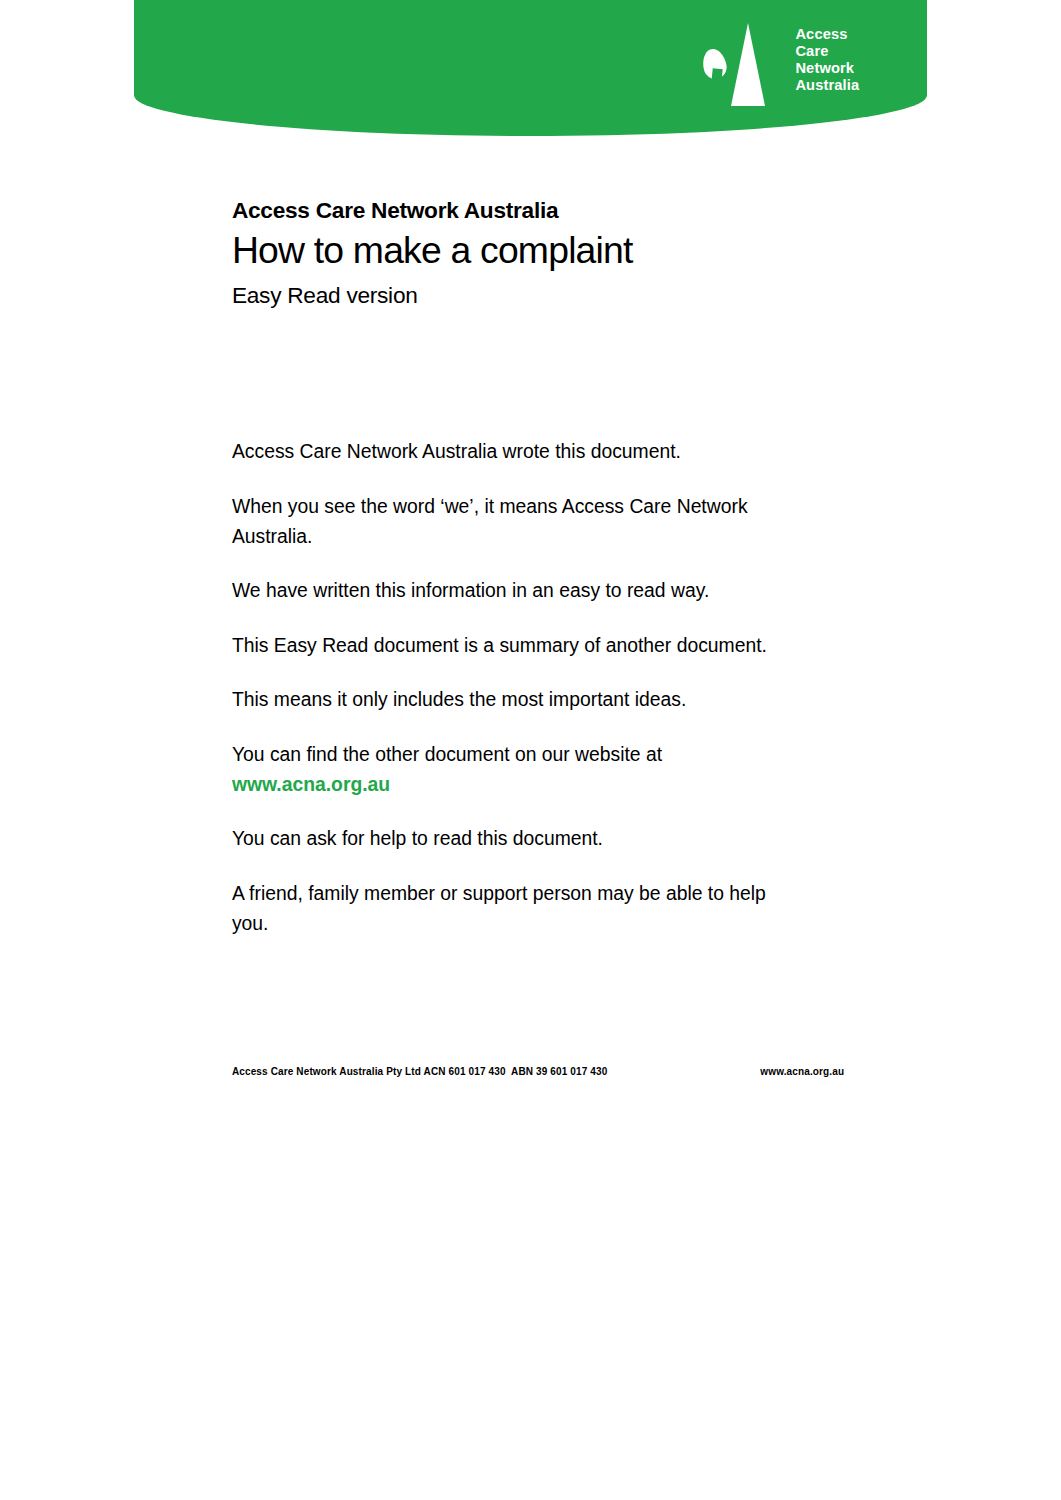Access
Care
Network
Australia
Access Care Network Australia
How to make a complaint
Easy Read version
Access Care Network Australia wrote this document.
When you see the word ‘we’, it means Access Care Network Australia.
We have written this information in an easy to read way.
This Easy Read document is a summary of another document.
This means it only includes the most important ideas.
You can find the other document on our website at
www.acna.org.au
You can ask for help to read this document.
A friend, family member or support person may be able to help you.
Access Care Network Australia Pty Ltd ACN 601 017 430 ABN 39 601 017 430
www.acna.org.au